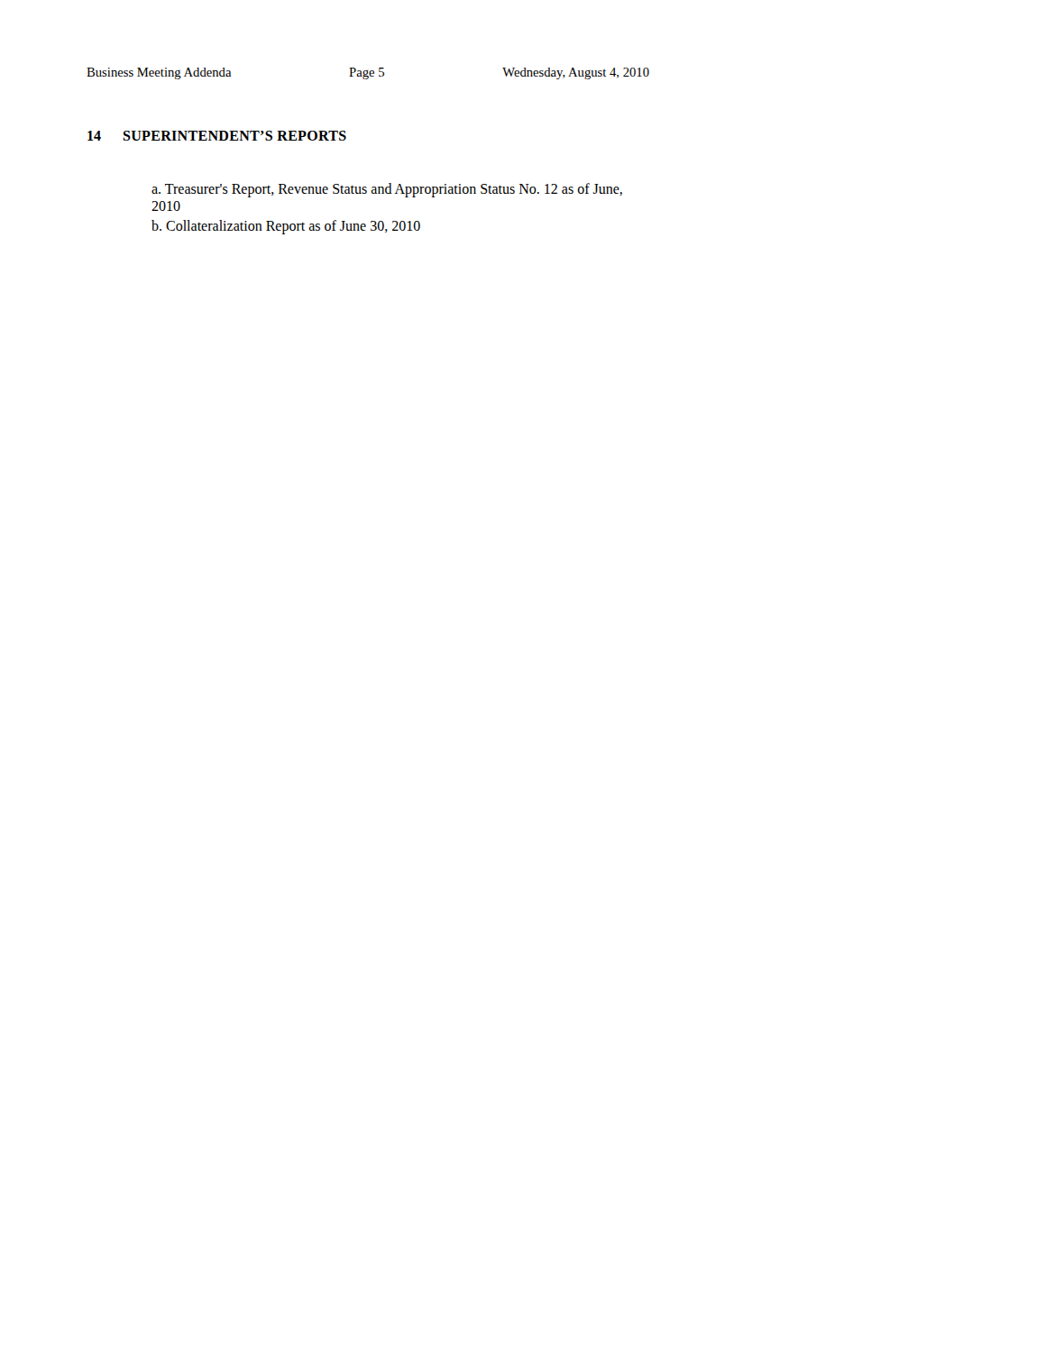Business Meeting Addenda
Page 5
Wednesday, August 4, 2010
14
SUPERINTENDENT’S REPORTS
a. Treasurer's Report, Revenue Status and Appropriation Status No. 12 as of June, 2010
b. Collateralization Report as of June 30, 2010